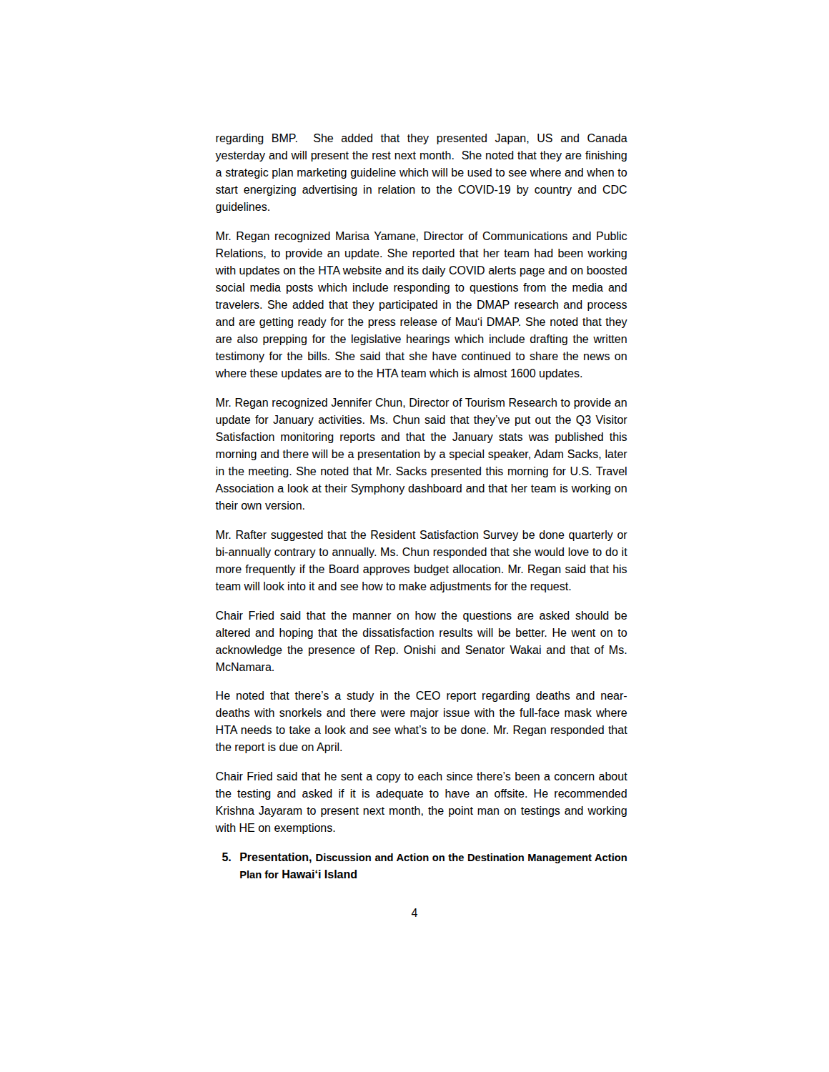regarding BMP. She added that they presented Japan, US and Canada yesterday and will present the rest next month. She noted that they are finishing a strategic plan marketing guideline which will be used to see where and when to start energizing advertising in relation to the COVID-19 by country and CDC guidelines.
Mr. Regan recognized Marisa Yamane, Director of Communications and Public Relations, to provide an update. She reported that her team had been working with updates on the HTA website and its daily COVID alerts page and on boosted social media posts which include responding to questions from the media and travelers. She added that they participated in the DMAP research and process and are getting ready for the press release of Mauʻi DMAP. She noted that they are also prepping for the legislative hearings which include drafting the written testimony for the bills. She said that she have continued to share the news on where these updates are to the HTA team which is almost 1600 updates.
Mr. Regan recognized Jennifer Chun, Director of Tourism Research to provide an update for January activities. Ms. Chun said that they’ve put out the Q3 Visitor Satisfaction monitoring reports and that the January stats was published this morning and there will be a presentation by a special speaker, Adam Sacks, later in the meeting. She noted that Mr. Sacks presented this morning for U.S. Travel Association a look at their Symphony dashboard and that her team is working on their own version.
Mr. Rafter suggested that the Resident Satisfaction Survey be done quarterly or bi-annually contrary to annually. Ms. Chun responded that she would love to do it more frequently if the Board approves budget allocation. Mr. Regan said that his team will look into it and see how to make adjustments for the request.
Chair Fried said that the manner on how the questions are asked should be altered and hoping that the dissatisfaction results will be better. He went on to acknowledge the presence of Rep. Onishi and Senator Wakai and that of Ms. McNamara.
He noted that there’s a study in the CEO report regarding deaths and near-deaths with snorkels and there were major issue with the full-face mask where HTA needs to take a look and see what’s to be done. Mr. Regan responded that the report is due on April.
Chair Fried said that he sent a copy to each since there’s been a concern about the testing and asked if it is adequate to have an offsite. He recommended Krishna Jayaram to present next month, the point man on testings and working with HE on exemptions.
Presentation, Discussion and Action on the Destination Management Action Plan for Hawaiʻi Island
4